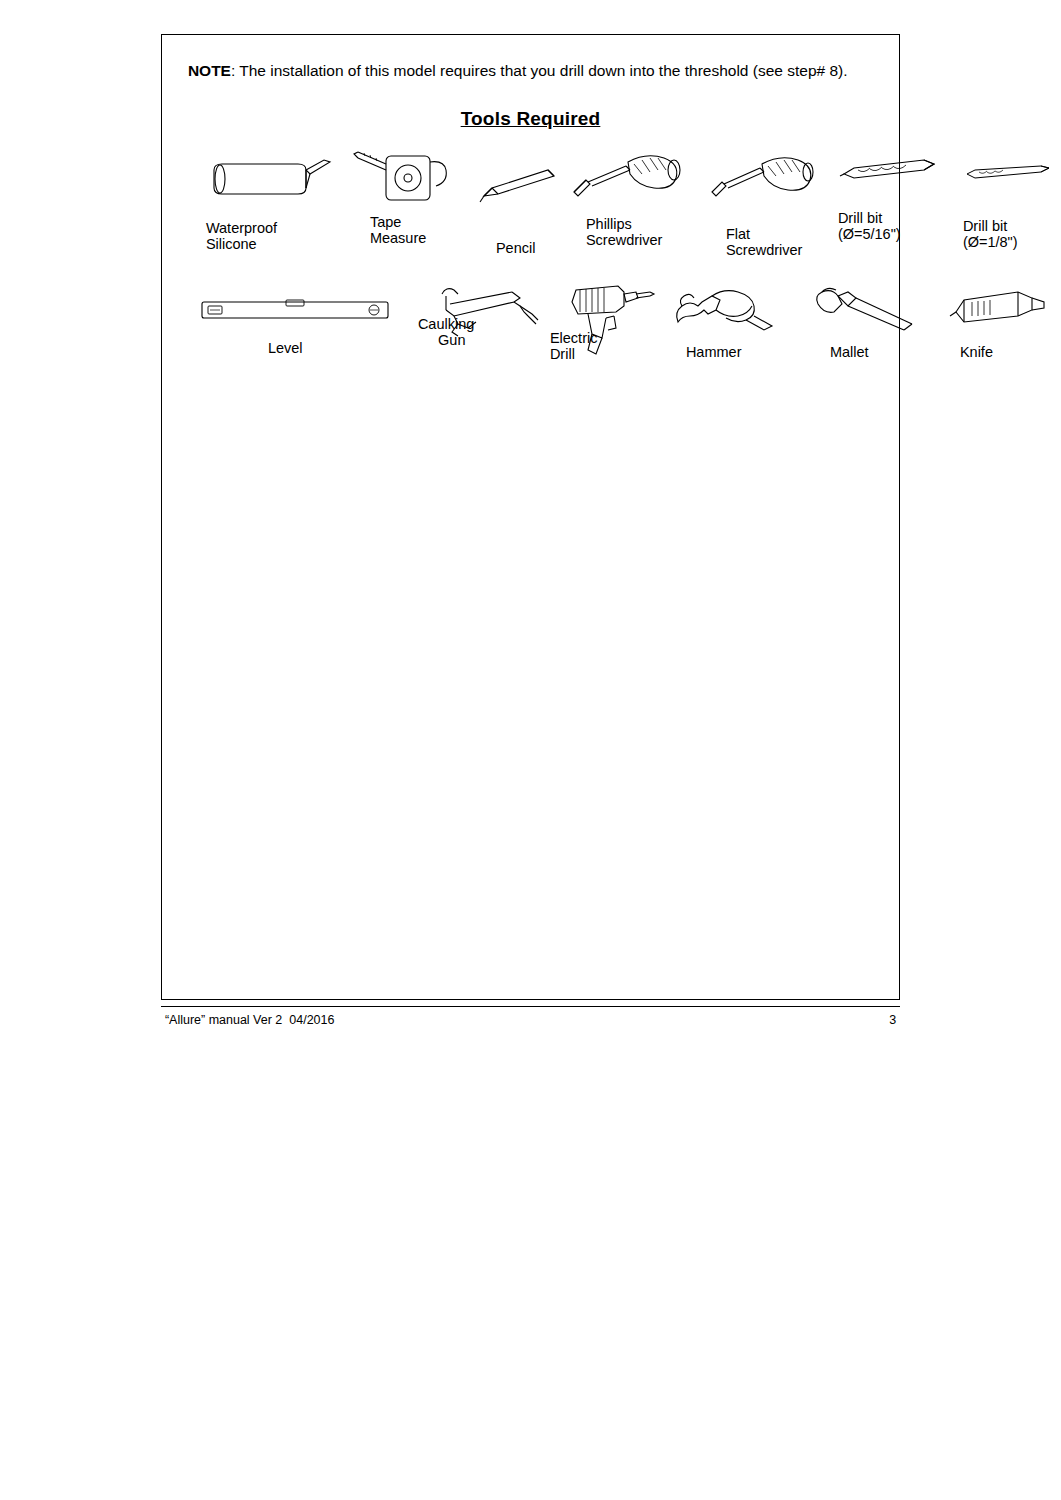NOTE: The installation of this model requires that you drill down into the threshold (see step# 8).
Tools Required
Waterproof
Silicone
Tape
Measure
Pencil
Phillips
Screwdriver
Flat
Screwdriver
Drill bit
(Ø=5/16")
Drill bit
(Ø=1/8")
Level
Caulking
Gun
Electric
Drill
Hammer
Mallet
Knife
“Allure” manual Ver 2 04/2016
3